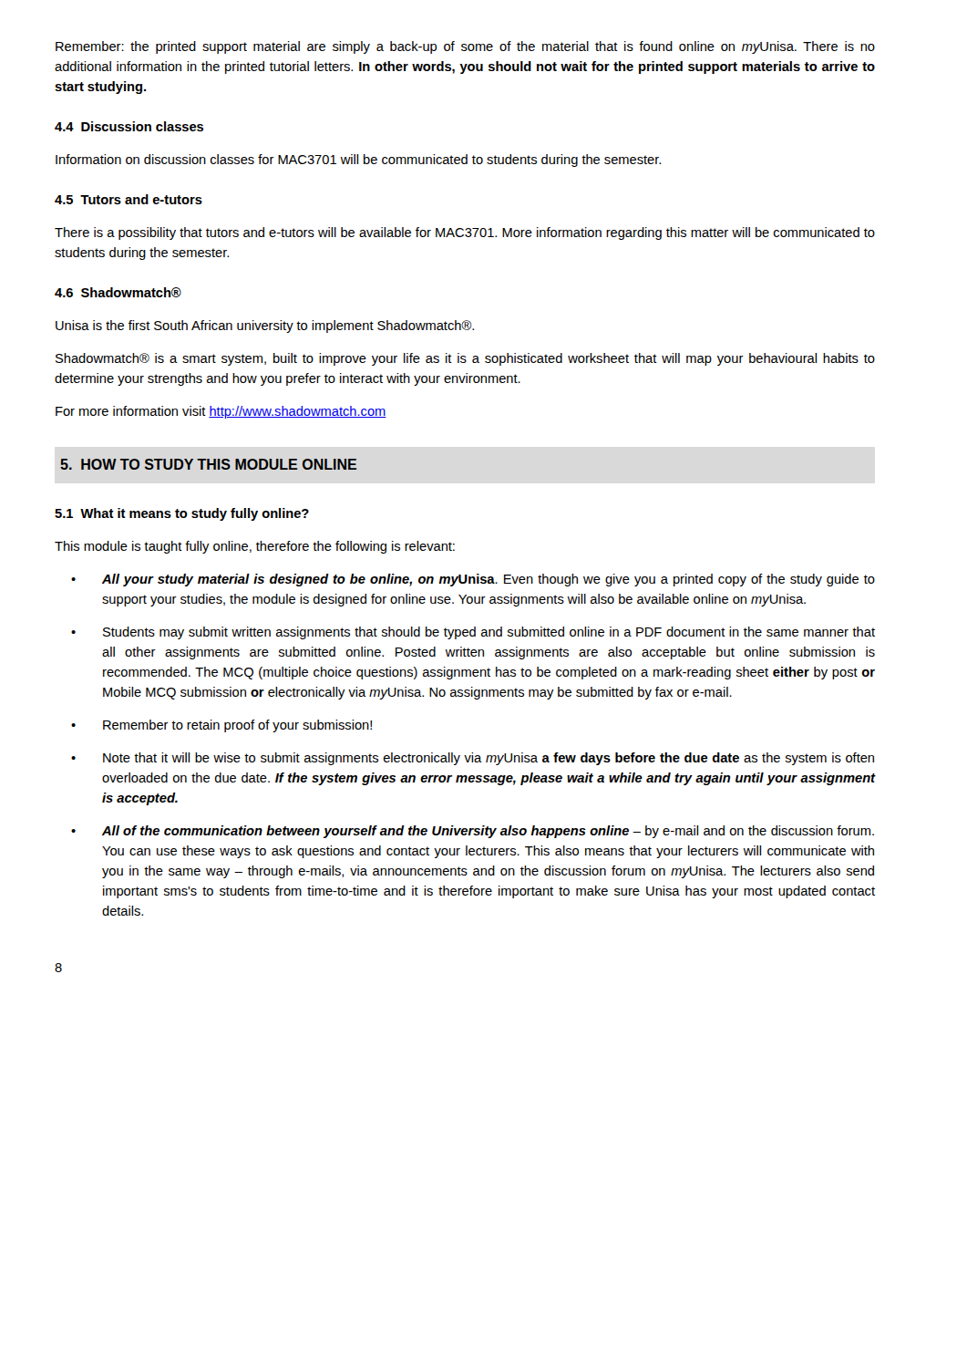Remember: the printed support material are simply a back-up of some of the material that is found online on my Unisa. There is no additional information in the printed tutorial letters. In other words, you should not wait for the printed support materials to arrive to start studying.
4.4 Discussion classes
Information on discussion classes for MAC3701 will be communicated to students during the semester.
4.5 Tutors and e-tutors
There is a possibility that tutors and e-tutors will be available for MAC3701. More information regarding this matter will be communicated to students during the semester.
4.6 Shadowmatch®
Unisa is the first South African university to implement Shadowmatch®.
Shadowmatch® is a smart system, built to improve your life as it is a sophisticated worksheet that will map your behavioural habits to determine your strengths and how you prefer to interact with your environment.
For more information visit http://www.shadowmatch.com
5. HOW TO STUDY THIS MODULE ONLINE
5.1 What it means to study fully online?
This module is taught fully online, therefore the following is relevant:
All your study material is designed to be online, on my Unisa. Even though we give you a printed copy of the study guide to support your studies, the module is designed for online use. Your assignments will also be available online on my Unisa.
Students may submit written assignments that should be typed and submitted online in a PDF document in the same manner that all other assignments are submitted online. Posted written assignments are also acceptable but online submission is recommended. The MCQ (multiple choice questions) assignment has to be completed on a mark-reading sheet either by post or Mobile MCQ submission or electronically via my Unisa. No assignments may be submitted by fax or e-mail.
Remember to retain proof of your submission!
Note that it will be wise to submit assignments electronically via my Unisa a few days before the due date as the system is often overloaded on the due date. If the system gives an error message, please wait a while and try again until your assignment is accepted.
All of the communication between yourself and the University also happens online – by e-mail and on the discussion forum. You can use these ways to ask questions and contact your lecturers. This also means that your lecturers will communicate with you in the same way – through e-mails, via announcements and on the discussion forum on my Unisa. The lecturers also send important sms's to students from time-to-time and it is therefore important to make sure Unisa has your most updated contact details.
8